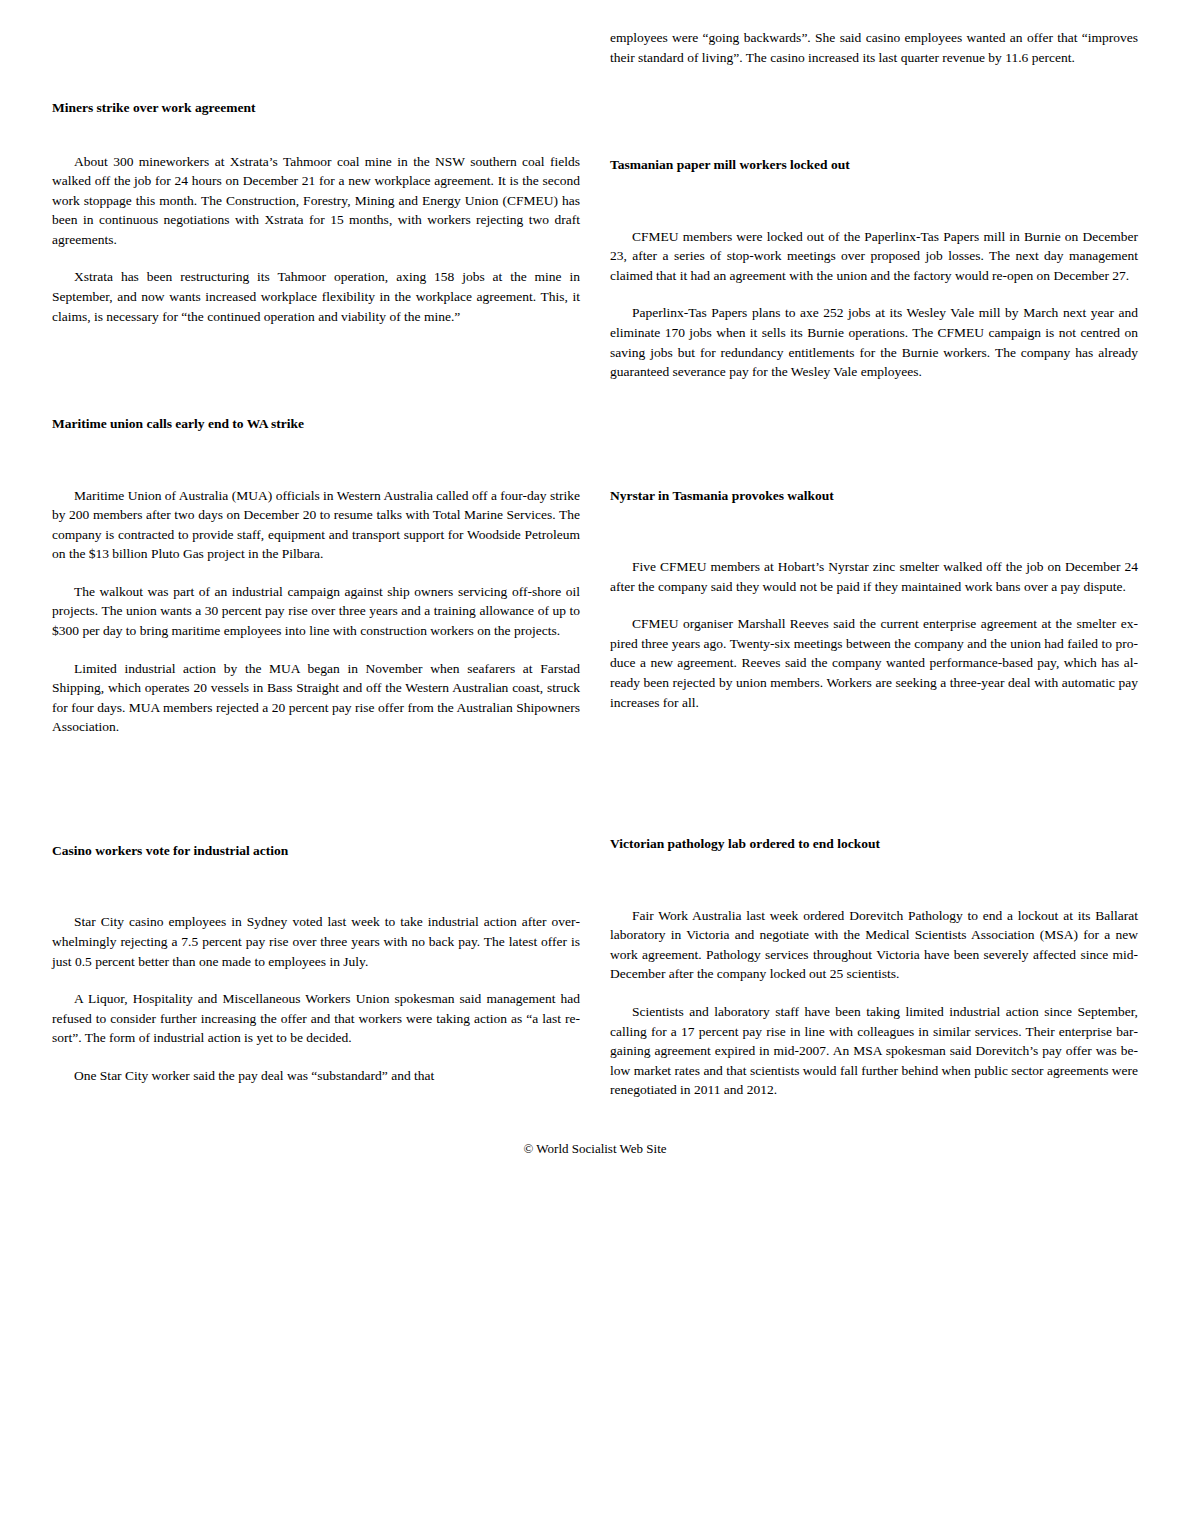Miners strike over work agreement
About 300 mineworkers at Xstrata’s Tahmoor coal mine in the NSW southern coal fields walked off the job for 24 hours on December 21 for a new workplace agreement. It is the second work stoppage this month. The Construction, Forestry, Mining and Energy Union (CFMEU) has been in continuous negotiations with Xstrata for 15 months, with workers rejecting two draft agreements.
Xstrata has been restructuring its Tahmoor operation, axing 158 jobs at the mine in September, and now wants increased workplace flexibility in the workplace agreement. This, it claims, is necessary for “the continued operation and viability of the mine.”
Maritime union calls early end to WA strike
Maritime Union of Australia (MUA) officials in Western Australia called off a four-day strike by 200 members after two days on December 20 to resume talks with Total Marine Services. The company is contracted to provide staff, equipment and transport support for Woodside Petroleum on the $13 billion Pluto Gas project in the Pilbara.
The walkout was part of an industrial campaign against ship owners servicing off-shore oil projects. The union wants a 30 percent pay rise over three years and a training allowance of up to $300 per day to bring maritime employees into line with construction workers on the projects.
Limited industrial action by the MUA began in November when seafarers at Farstad Shipping, which operates 20 vessels in Bass Straight and off the Western Australian coast, struck for four days. MUA members rejected a 20 percent pay rise offer from the Australian Shipowners Association.
Casino workers vote for industrial action
Star City casino employees in Sydney voted last week to take industrial action after overwhelmingly rejecting a 7.5 percent pay rise over three years with no back pay. The latest offer is just 0.5 percent better than one made to employees in July.
A Liquor, Hospitality and Miscellaneous Workers Union spokesman said management had refused to consider further increasing the offer and that workers were taking action as “a last resort”. The form of industrial action is yet to be decided.
One Star City worker said the pay deal was “substandard” and that
employees were “going backwards”. She said casino employees wanted an offer that “improves their standard of living”. The casino increased its last quarter revenue by 11.6 percent.
Tasmanian paper mill workers locked out
CFMEU members were locked out of the Paperlinx-Tas Papers mill in Burnie on December 23, after a series of stop-work meetings over proposed job losses. The next day management claimed that it had an agreement with the union and the factory would re-open on December 27.
Paperlinx-Tas Papers plans to axe 252 jobs at its Wesley Vale mill by March next year and eliminate 170 jobs when it sells its Burnie operations. The CFMEU campaign is not centred on saving jobs but for redundancy entitlements for the Burnie workers. The company has already guaranteed severance pay for the Wesley Vale employees.
Nyrstar in Tasmania provokes walkout
Five CFMEU members at Hobart’s Nyrstar zinc smelter walked off the job on December 24 after the company said they would not be paid if they maintained work bans over a pay dispute.
CFMEU organiser Marshall Reeves said the current enterprise agreement at the smelter expired three years ago. Twenty-six meetings between the company and the union had failed to produce a new agreement. Reeves said the company wanted performance-based pay, which has already been rejected by union members. Workers are seeking a three-year deal with automatic pay increases for all.
Victorian pathology lab ordered to end lockout
Fair Work Australia last week ordered Dorevitch Pathology to end a lockout at its Ballarat laboratory in Victoria and negotiate with the Medical Scientists Association (MSA) for a new work agreement. Pathology services throughout Victoria have been severely affected since mid-December after the company locked out 25 scientists.
Scientists and laboratory staff have been taking limited industrial action since September, calling for a 17 percent pay rise in line with colleagues in similar services. Their enterprise bargaining agreement expired in mid-2007. An MSA spokesman said Dorevitch’s pay offer was below market rates and that scientists would fall further behind when public sector agreements were renegotiated in 2011 and 2012.
© World Socialist Web Site